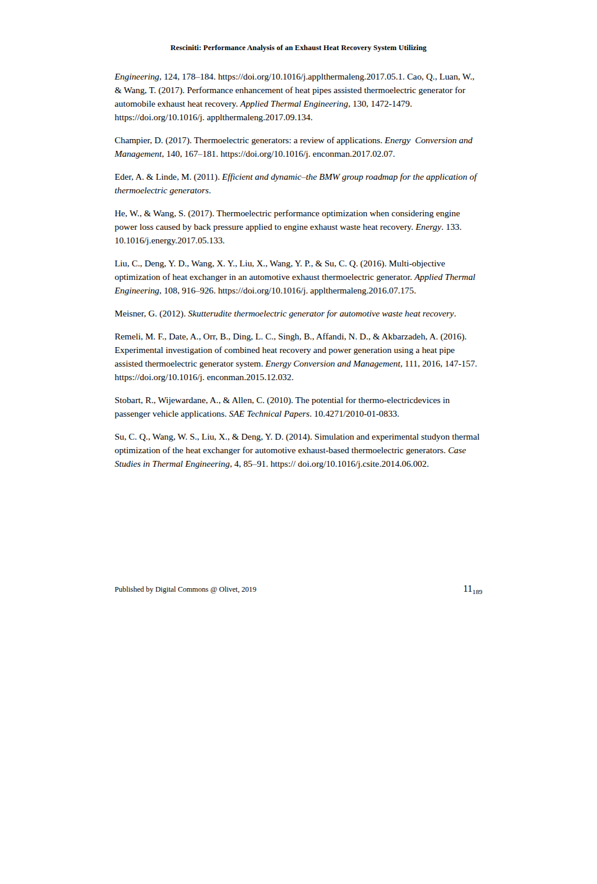Resciniti: Performance Analysis of an Exhaust Heat Recovery System Utilizing
Engineering, 124, 178–184. https://doi.org/10.1016/j.applthermaleng.2017.05.1. Cao, Q., Luan, W., & Wang, T. (2017). Performance enhancement of heat pipes assisted thermoelectric generator for automobile exhaust heat recovery. Applied Thermal Engineering, 130, 1472-1479. https://doi.org/10.1016/j. applthermaleng.2017.09.134.
Champier, D. (2017). Thermoelectric generators: a review of applications. Energy Conversion and Management, 140, 167–181. https://doi.org/10.1016/j. enconman.2017.02.07.
Eder, A. & Linde, M. (2011). Efficient and dynamic–the BMW group roadmap for the application of thermoelectric generators.
He, W., & Wang, S. (2017). Thermoelectric performance optimization when considering engine power loss caused by back pressure applied to engine exhaust waste heat recovery. Energy. 133. 10.1016/j.energy.2017.05.133.
Liu, C., Deng, Y. D., Wang, X. Y., Liu, X., Wang, Y. P., & Su, C. Q. (2016). Multi-objective optimization of heat exchanger in an automotive exhaust thermoelectric generator. Applied Thermal Engineering, 108, 916–926. https://doi.org/10.1016/j. applthermaleng.2016.07.175.
Meisner, G. (2012). Skutterudite thermoelectric generator for automotive waste heat recovery.
Remeli, M. F., Date, A., Orr, B., Ding, L. C., Singh, B., Affandi, N. D., & Akbarzadeh, A. (2016). Experimental investigation of combined heat recovery and power generation using a heat pipe assisted thermoelectric generator system. Energy Conversion and Management, 111, 2016, 147-157. https://doi.org/10.1016/j. enconman.2015.12.032.
Stobart, R., Wijewardane, A., & Allen, C. (2010). The potential for thermo-electricdevices in passenger vehicle applications. SAE Technical Papers. 10.4271/2010-01-0833.
Su, C. Q., Wang, W. S., Liu, X., & Deng, Y. D. (2014). Simulation and experimental studyon thermal optimization of the heat exchanger for automotive exhaust-based thermoelectric generators. Case Studies in Thermal Engineering, 4, 85–91. https:// doi.org/10.1016/j.csite.2014.06.002.
Published by Digital Commons @ Olivet, 2019
11189